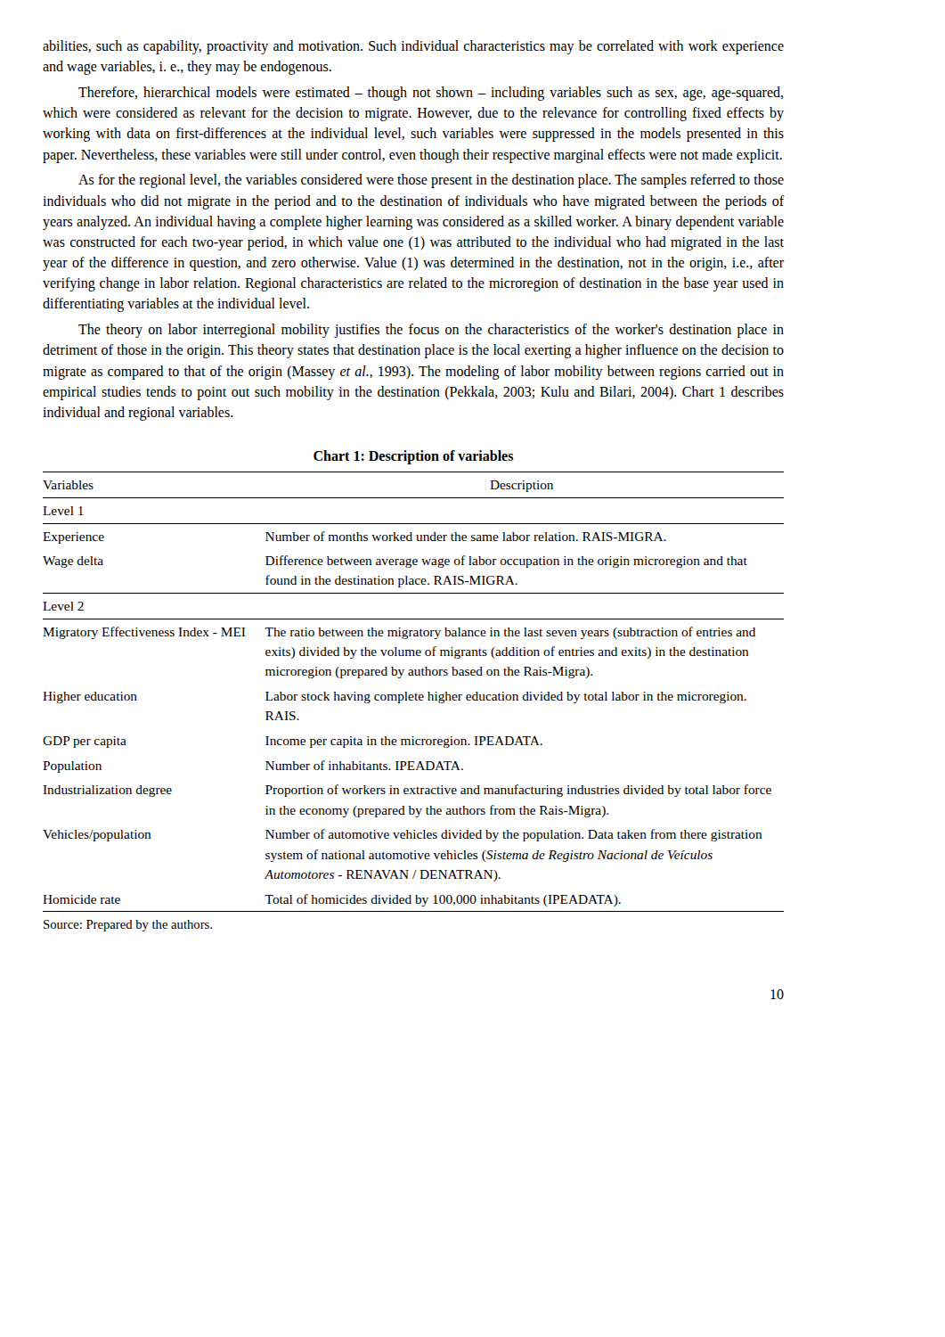abilities, such as capability, proactivity and motivation. Such individual characteristics may be correlated with work experience and wage variables, i. e., they may be endogenous.
Therefore, hierarchical models were estimated – though not shown – including variables such as sex, age, age-squared, which were considered as relevant for the decision to migrate. However, due to the relevance for controlling fixed effects by working with data on first-differences at the individual level, such variables were suppressed in the models presented in this paper. Nevertheless, these variables were still under control, even though their respective marginal effects were not made explicit.
As for the regional level, the variables considered were those present in the destination place. The samples referred to those individuals who did not migrate in the period and to the destination of individuals who have migrated between the periods of years analyzed. An individual having a complete higher learning was considered as a skilled worker. A binary dependent variable was constructed for each two-year period, in which value one (1) was attributed to the individual who had migrated in the last year of the difference in question, and zero otherwise. Value (1) was determined in the destination, not in the origin, i.e., after verifying change in labor relation. Regional characteristics are related to the microregion of destination in the base year used in differentiating variables at the individual level.
The theory on labor interregional mobility justifies the focus on the characteristics of the worker's destination place in detriment of those in the origin. This theory states that destination place is the local exerting a higher influence on the decision to migrate as compared to that of the origin (Massey et al., 1993). The modeling of labor mobility between regions carried out in empirical studies tends to point out such mobility in the destination (Pekkala, 2003; Kulu and Bilari, 2004). Chart 1 describes individual and regional variables.
Chart 1: Description of variables
| Variables | Description |
| --- | --- |
| Level 1 | |
| Experience | Number of months worked under the same labor relation. RAIS-MIGRA. |
| Wage delta | Difference between average wage of labor occupation in the origin microregion and that found in the destination place. RAIS-MIGRA. |
| Level 2 | |
| Migratory Effectiveness Index - MEI | The ratio between the migratory balance in the last seven years (subtraction of entries and exits) divided by the volume of migrants (addition of entries and exits) in the destination microregion (prepared by authors based on the Rais-Migra). |
| Higher education | Labor stock having complete higher education divided by total labor in the microregion. RAIS. |
| GDP per capita | Income per capita in the microregion. IPEADATA. |
| Population | Number of inhabitants. IPEADATA. |
| Industrialization degree | Proportion of workers in extractive and manufacturing industries divided by total labor force in the economy (prepared by the authors from the Rais-Migra). |
| Vehicles/population | Number of automotive vehicles divided by the population. Data taken from there gistration system of national automotive vehicles ( Sistema de Registro Nacional de Veículos Automotores - RENAVAN / DENATRAN). |
| Homicide rate | Total of homicides divided by 100,000 inhabitants (IPEADATA). |
Source: Prepared by the authors.
10